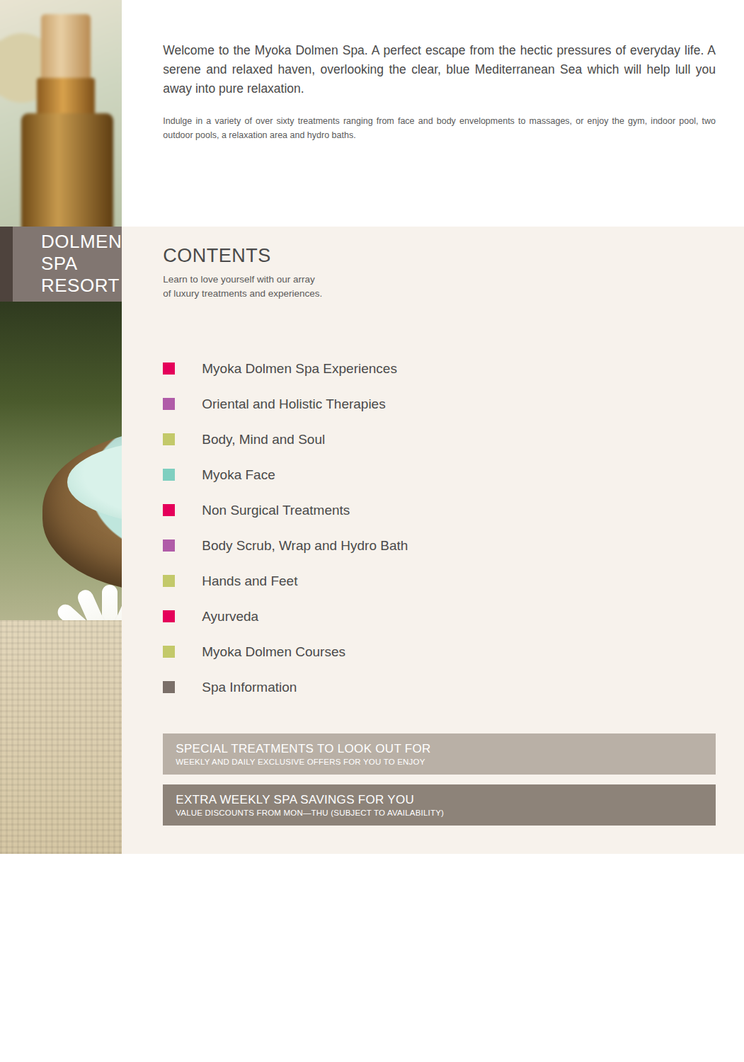Welcome to the Myoka Dolmen Spa. A perfect escape from the hectic pressures of everyday life. A serene and relaxed haven, overlooking the clear, blue Mediterranean Sea which will help lull you away into pure relaxation.
Indulge in a variety of over sixty treatments ranging from face and body envelopments to massages, or enjoy the gym, indoor pool, two outdoor pools, a relaxation area and hydro baths.
DOLMEN SPA RESORT
CONTENTS
Learn to love yourself with our array
of luxury treatments and experiences.
Myoka Dolmen Spa Experiences
Oriental and Holistic Therapies
Body, Mind and Soul
Myoka Face
Non Surgical Treatments
Body Scrub, Wrap and Hydro Bath
Hands and Feet
Ayurveda
Myoka Dolmen Courses
Spa Information
SPECIAL TREATMENTS TO LOOK OUT FOR WEEKLY AND DAILY EXCLUSIVE OFFERS FOR YOU TO ENJOY
EXTRA WEEKLY SPA SAVINGS FOR YOU VALUE DISCOUNTS FROM MON—THU (SUBJECT TO AVAILABILITY)